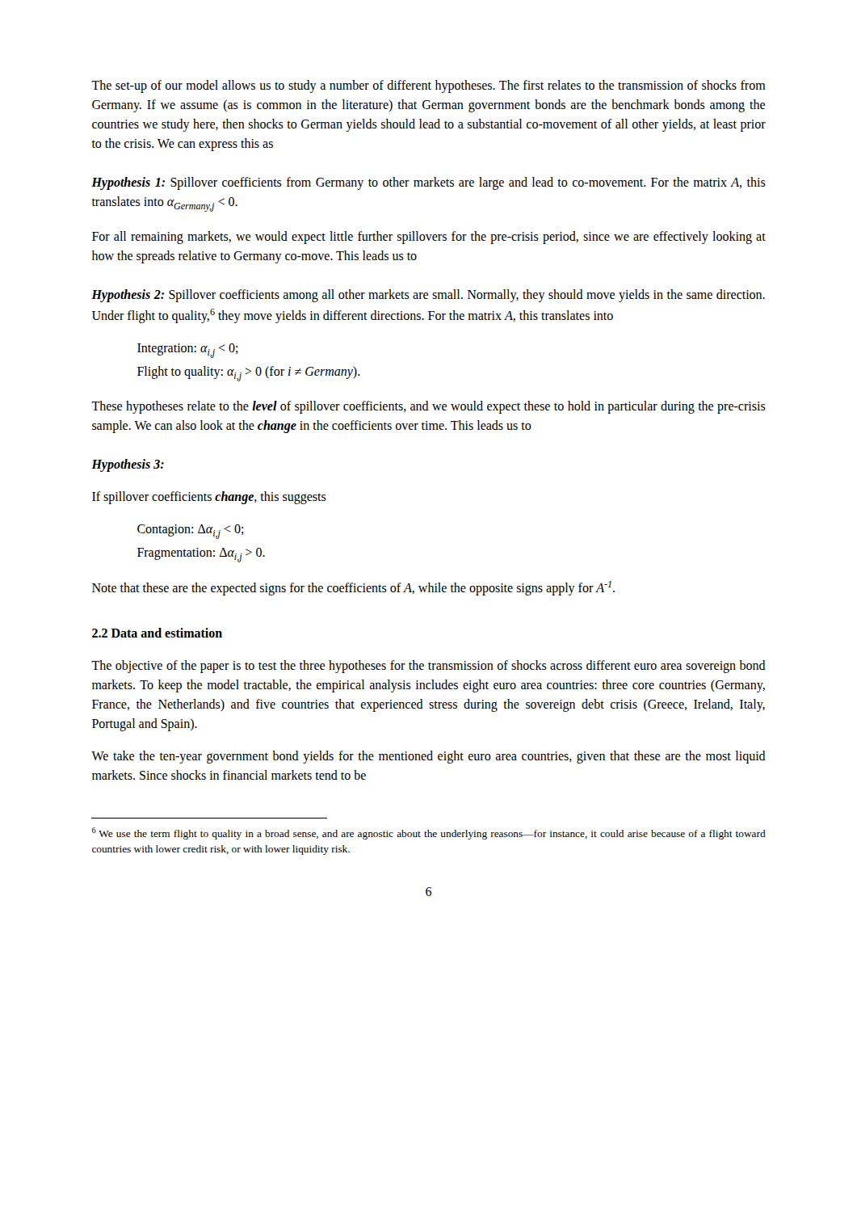The set-up of our model allows us to study a number of different hypotheses. The first relates to the transmission of shocks from Germany. If we assume (as is common in the literature) that German government bonds are the benchmark bonds among the countries we study here, then shocks to German yields should lead to a substantial co-movement of all other yields, at least prior to the crisis. We can express this as
Hypothesis 1: Spillover coefficients from Germany to other markets are large and lead to co-movement. For the matrix A, this translates into αGermany,j < 0.
For all remaining markets, we would expect little further spillovers for the pre-crisis period, since we are effectively looking at how the spreads relative to Germany co-move. This leads us to
Hypothesis 2: Spillover coefficients among all other markets are small. Normally, they should move yields in the same direction. Under flight to quality,6 they move yields in different directions. For the matrix A, this translates into
Integration: αi,j < 0;
Flight to quality: αi,j > 0 (for i ≠ Germany).
These hypotheses relate to the level of spillover coefficients, and we would expect these to hold in particular during the pre-crisis sample. We can also look at the change in the coefficients over time. This leads us to
Hypothesis 3:
If spillover coefficients change, this suggests
Contagion: Δαi,j < 0;
Fragmentation: Δαi,j > 0.
Note that these are the expected signs for the coefficients of A, while the opposite signs apply for A-1.
2.2 Data and estimation
The objective of the paper is to test the three hypotheses for the transmission of shocks across different euro area sovereign bond markets. To keep the model tractable, the empirical analysis includes eight euro area countries: three core countries (Germany, France, the Netherlands) and five countries that experienced stress during the sovereign debt crisis (Greece, Ireland, Italy, Portugal and Spain).
We take the ten-year government bond yields for the mentioned eight euro area countries, given that these are the most liquid markets. Since shocks in financial markets tend to be
6 We use the term flight to quality in a broad sense, and are agnostic about the underlying reasons—for instance, it could arise because of a flight toward countries with lower credit risk, or with lower liquidity risk.
6